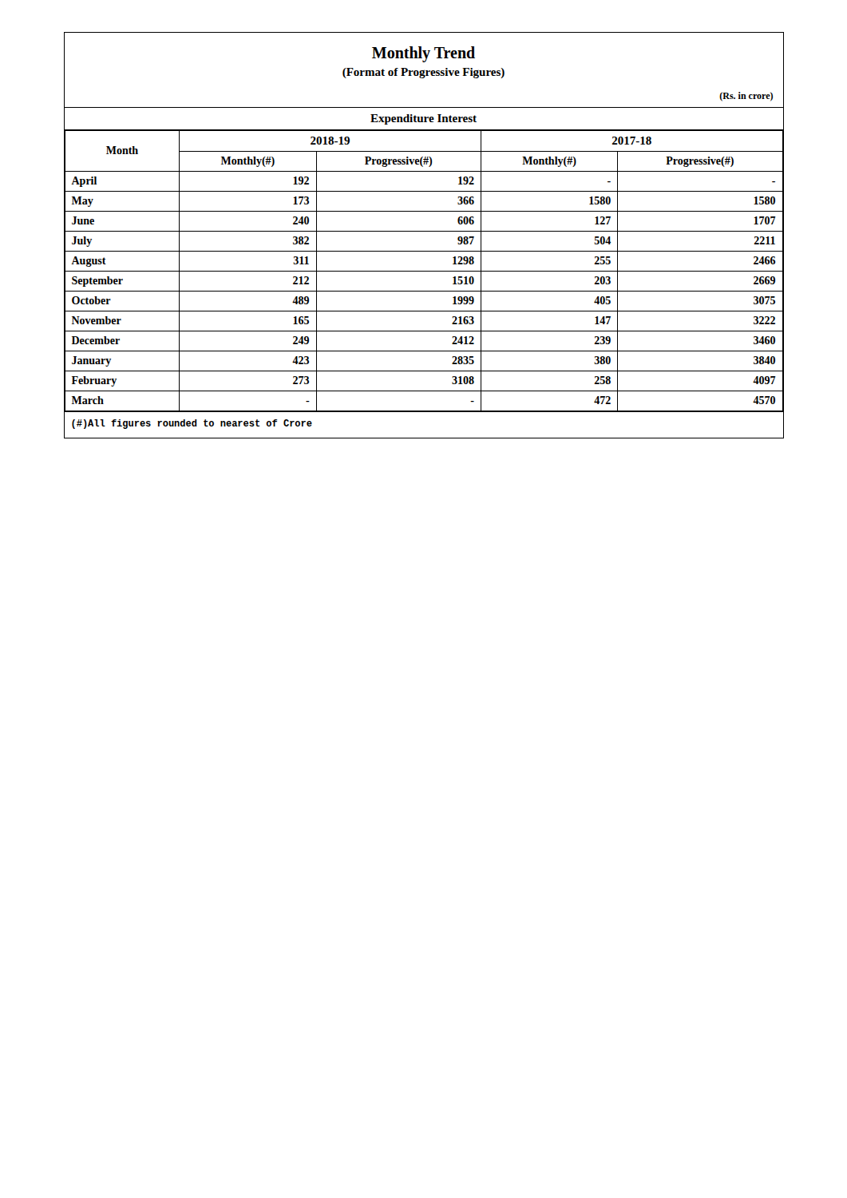Monthly Trend
(Format of Progressive Figures)
(Rs. in crore)
Expenditure Interest
| Month | 2018-19 | 2017-18 |
| --- | --- | --- |
| Monthly(#) | Progressive(#) | Monthly(#) | Progressive(#) |
| April | 192 | 192 | - | - |
| May | 173 | 366 | 1580 | 1580 |
| June | 240 | 606 | 127 | 1707 |
| July | 382 | 987 | 504 | 2211 |
| August | 311 | 1298 | 255 | 2466 |
| September | 212 | 1510 | 203 | 2669 |
| October | 489 | 1999 | 405 | 3075 |
| November | 165 | 2163 | 147 | 3222 |
| December | 249 | 2412 | 239 | 3460 |
| January | 423 | 2835 | 380 | 3840 |
| February | 273 | 3108 | 258 | 4097 |
| March | - | - | 472 | 4570 |
(#)All figures rounded to nearest of Crore